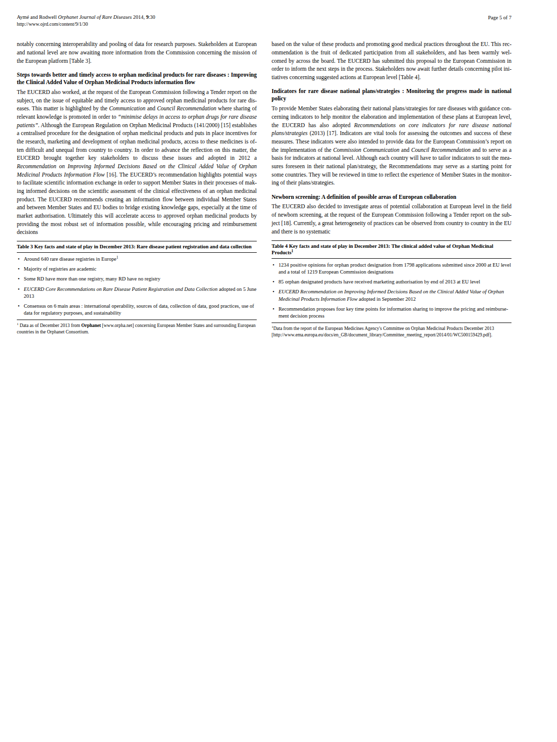Aymé and Rodwell Orphanet Journal of Rare Diseases 2014, 9:30
http://www.ojrd.com/content/9/1/30
Page 5 of 7
notably concerning interoperability and pooling of data for research purposes. Stakeholders at European and national level are now awaiting more information from the Commission concerning the mission of the European platform [Table 3].
Steps towards better and timely access to orphan medicinal products for rare diseases : Improving the Clinical Added Value of Orphan Medicinal Products information flow
The EUCERD also worked, at the request of the European Commission following a Tender report on the subject, on the issue of equitable and timely access to approved orphan medicinal products for rare diseases. This matter is highlighted by the Communication and Council Recommendation where sharing of relevant knowledge is promoted in order to “minimise delays in access to orphan drugs for rare disease patients”. Although the European Regulation on Orphan Medicinal Products (141/2000) [15] establishes a centralised procedure for the designation of orphan medicinal products and puts in place incentives for the research, marketing and development of orphan medicinal products, access to these medicines is often difficult and unequal from country to country. In order to advance the reflection on this matter, the EUCERD brought together key stakeholders to discuss these issues and adopted in 2012 a Recommendation on Improving Informed Decisions Based on the Clinical Added Value of Orphan Medicinal Products Information Flow [16]. The EUCERD’s recommendation highlights potential ways to facilitate scientific information exchange in order to support Member States in their processes of making informed decisions on the scientific assessment of the clinical effectiveness of an orphan medicinal product. The EUCERD recommends creating an information flow between individual Member States and between Member States and EU bodies to bridge existing knowledge gaps, especially at the time of market authorisation. Ultimately this will accelerate access to approved orphan medicinal products by providing the most robust set of information possible, while encouraging pricing and reimbursement decisions
Table 3 Key facts and state of play in December 2013: Rare disease patient registration and data collection
Around 640 rare disease registries in Europe1
Majority of registries are academic
Some RD have more than one registry, many RD have no registry
EUCERD Core Recommendations on Rare Disease Patient Registration and Data Collection adopted on 5 June 2013
Consensus on 6 main areas : international operability, sources of data, collection of data, good practices, use of data for regulatory purposes, and sustainability
1 Data as of December 2013 from Orphanet [www.orpha.net] concerning European Member States and surrounding European countries in the Orphanet Consortium.
based on the value of these products and promoting good medical practices throughout the EU. This recommendation is the fruit of dedicated participation from all stakeholders, and has been warmly welcomed by across the board. The EUCERD has submitted this proposal to the European Commission in order to inform the next steps in the process. Stakeholders now await further details concerning pilot initiatives concerning suggested actions at European level [Table 4].
Indicators for rare disease national plans/strategies : Monitoring the progress made in national policy
To provide Member States elaborating their national plans/strategies for rare diseases with guidance concerning indicators to help monitor the elaboration and implementation of these plans at European level, the EUCERD has also adopted Recommendations on core indicators for rare disease national plans/strategies (2013) [17]. Indicators are vital tools for assessing the outcomes and success of these measures. These indicators were also intended to provide data for the European Commission’s report on the implementation of the Commission Communication and Council Recommendation and to serve as a basis for indicators at national level. Although each country will have to tailor indicators to suit the measures foreseen in their national plan/strategy, the Recommendations may serve as a starting point for some countries. They will be reviewed in time to reflect the experience of Member States in the monitoring of their plans/strategies.
Newborn screening: A definition of possible areas of European collaboration
The EUCERD also decided to investigate areas of potential collaboration at European level in the field of newborn screening, at the request of the European Commission following a Tender report on the subject [18]. Currently, a great heterogeneity of practices can be observed from country to country in the EU and there is no systematic
Table 4 Key facts and state of play in December 2013: The clinical added value of Orphan Medicinal Products1
1234 positive opinions for orphan product designation from 1798 applications submitted since 2000 at EU level and a total of 1219 European Commission designations
85 orphan designated products have received marketing authorisation by end of 2013 at EU level
EUCERD Recommendation on Improving Informed Decisions Based on the Clinical Added Value of Orphan Medicinal Products Information Flow adopted in September 2012
Recommendation proposes four key time points for information sharing to improve the pricing and reimbursement decision process
1Data from the report of the European Medicines Agency's Committee on Orphan Medicinal Products December 2013 [http://www.ema.europa.eu/docs/en_GB/document_library/Committee_meeting_report/2014/01/WC500159429.pdf].